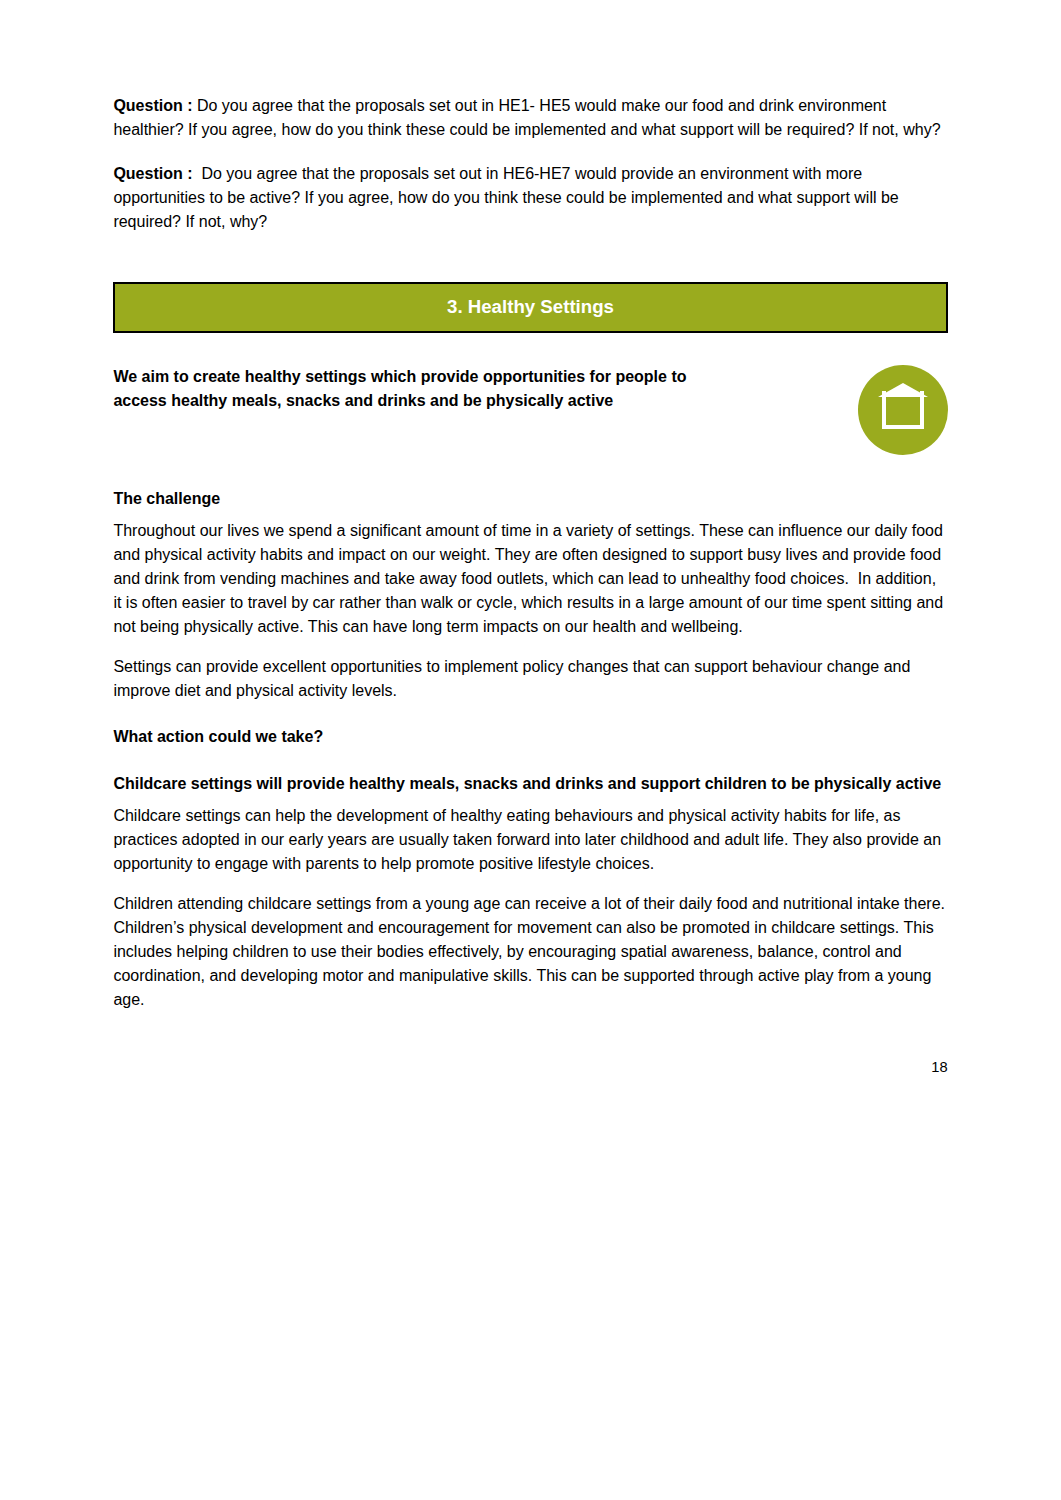Question : Do you agree that the proposals set out in HE1- HE5 would make our food and drink environment healthier? If you agree, how do you think these could be implemented and what support will be required? If not, why?
Question : Do you agree that the proposals set out in HE6-HE7 would provide an environment with more opportunities to be active? If you agree, how do you think these could be implemented and what support will be required? If not, why?
3. Healthy Settings
We aim to create healthy settings which provide opportunities for people to access healthy meals, snacks and drinks and be physically active
The challenge
Throughout our lives we spend a significant amount of time in a variety of settings. These can influence our daily food and physical activity habits and impact on our weight. They are often designed to support busy lives and provide food and drink from vending machines and take away food outlets, which can lead to unhealthy food choices. In addition, it is often easier to travel by car rather than walk or cycle, which results in a large amount of our time spent sitting and not being physically active. This can have long term impacts on our health and wellbeing.
Settings can provide excellent opportunities to implement policy changes that can support behaviour change and improve diet and physical activity levels.
What action could we take?
Childcare settings will provide healthy meals, snacks and drinks and support children to be physically active
Childcare settings can help the development of healthy eating behaviours and physical activity habits for life, as practices adopted in our early years are usually taken forward into later childhood and adult life. They also provide an opportunity to engage with parents to help promote positive lifestyle choices.
Children attending childcare settings from a young age can receive a lot of their daily food and nutritional intake there. Children’s physical development and encouragement for movement can also be promoted in childcare settings. This includes helping children to use their bodies effectively, by encouraging spatial awareness, balance, control and coordination, and developing motor and manipulative skills. This can be supported through active play from a young age.
18